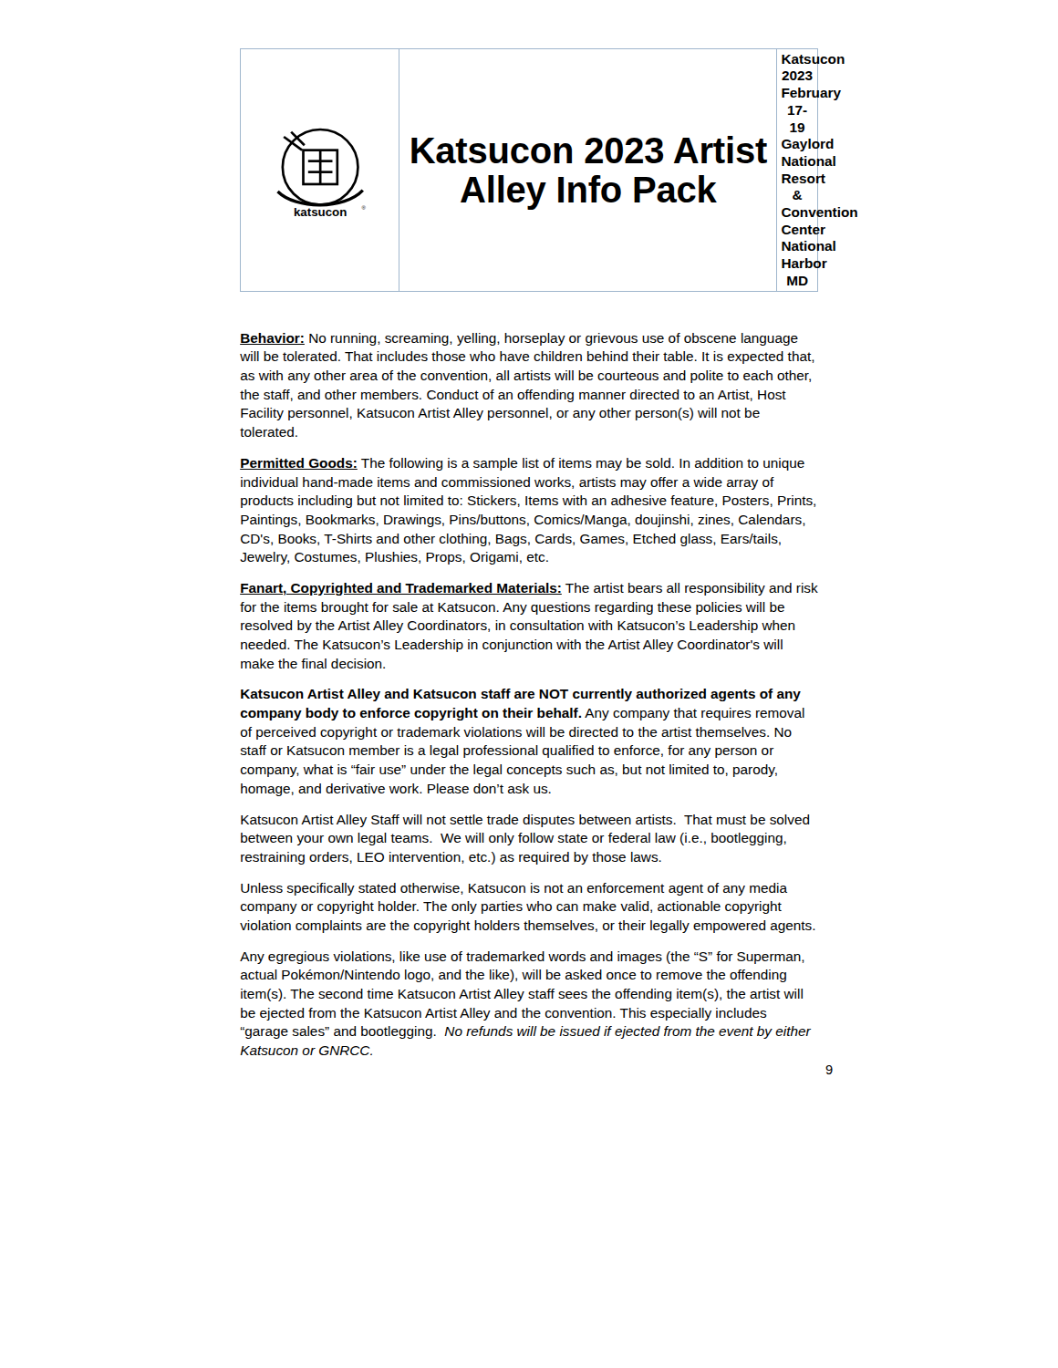| katsucon ® | Katsucon 2023 Artist Alley Info Pack | Katsucon 2023 February 17-19 Gaylord National Resort & Convention Center National Harbor MD |
Behavior: No running, screaming, yelling, horseplay or grievous use of obscene language will be tolerated. That includes those who have children behind their table. It is expected that, as with any other area of the convention, all artists will be courteous and polite to each other, the staff, and other members. Conduct of an offending manner directed to an Artist, Host Facility personnel, Katsucon Artist Alley personnel, or any other person(s) will not be tolerated.
Permitted Goods: The following is a sample list of items may be sold. In addition to unique individual hand-made items and commissioned works, artists may offer a wide array of products including but not limited to: Stickers, Items with an adhesive feature, Posters, Prints, Paintings, Bookmarks, Drawings, Pins/buttons, Comics/Manga, doujinshi, zines, Calendars, CD's, Books, T-Shirts and other clothing, Bags, Cards, Games, Etched glass, Ears/tails, Jewelry, Costumes, Plushies, Props, Origami, etc.
Fanart, Copyrighted and Trademarked Materials: The artist bears all responsibility and risk for the items brought for sale at Katsucon. Any questions regarding these policies will be resolved by the Artist Alley Coordinators, in consultation with Katsucon’s Leadership when needed. The Katsucon’s Leadership in conjunction with the Artist Alley Coordinator's will make the final decision.
Katsucon Artist Alley and Katsucon staff are NOT currently authorized agents of any company body to enforce copyright on their behalf. Any company that requires removal of perceived copyright or trademark violations will be directed to the artist themselves. No staff or Katsucon member is a legal professional qualified to enforce, for any person or company, what is “fair use” under the legal concepts such as, but not limited to, parody, homage, and derivative work. Please don’t ask us.
Katsucon Artist Alley Staff will not settle trade disputes between artists. That must be solved between your own legal teams. We will only follow state or federal law (i.e., bootlegging, restraining orders, LEO intervention, etc.) as required by those laws.
Unless specifically stated otherwise, Katsucon is not an enforcement agent of any media company or copyright holder. The only parties who can make valid, actionable copyright violation complaints are the copyright holders themselves, or their legally empowered agents.
Any egregious violations, like use of trademarked words and images (the “S” for Superman, actual Pokémon/Nintendo logo, and the like), will be asked once to remove the offending item(s). The second time Katsucon Artist Alley staff sees the offending item(s), the artist will be ejected from the Katsucon Artist Alley and the convention. This especially includes “garage sales” and bootlegging. No refunds will be issued if ejected from the event by either Katsucon or GNRCC.
9